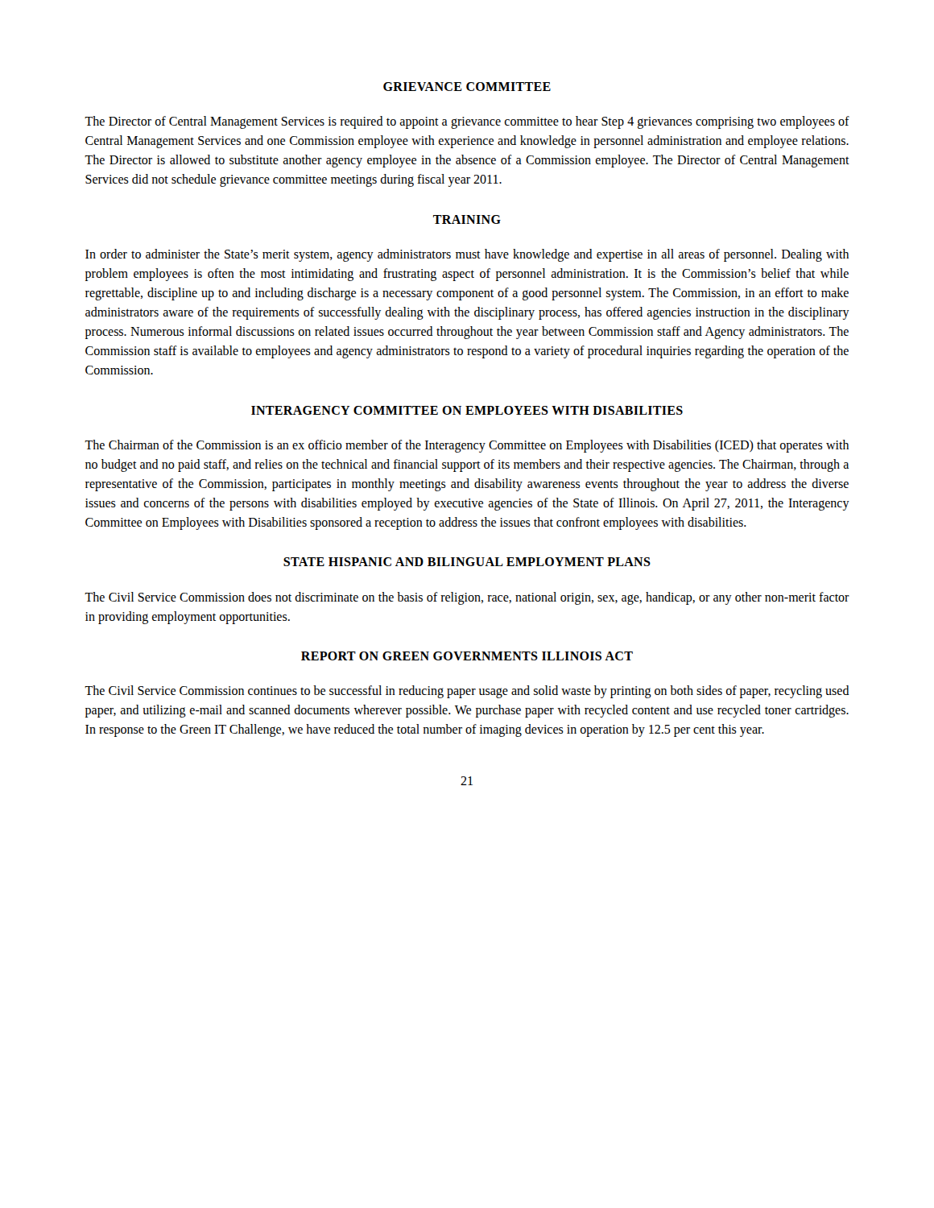GRIEVANCE COMMITTEE
The Director of Central Management Services is required to appoint a grievance committee to hear Step 4 grievances comprising two employees of Central Management Services and one Commission employee with experience and knowledge in personnel administration and employee relations. The Director is allowed to substitute another agency employee in the absence of a Commission employee. The Director of Central Management Services did not schedule grievance committee meetings during fiscal year 2011.
TRAINING
In order to administer the State’s merit system, agency administrators must have knowledge and expertise in all areas of personnel. Dealing with problem employees is often the most intimidating and frustrating aspect of personnel administration. It is the Commission’s belief that while regrettable, discipline up to and including discharge is a necessary component of a good personnel system. The Commission, in an effort to make administrators aware of the requirements of successfully dealing with the disciplinary process, has offered agencies instruction in the disciplinary process. Numerous informal discussions on related issues occurred throughout the year between Commission staff and Agency administrators. The Commission staff is available to employees and agency administrators to respond to a variety of procedural inquiries regarding the operation of the Commission.
INTERAGENCY COMMITTEE ON EMPLOYEES WITH DISABILITIES
The Chairman of the Commission is an ex officio member of the Interagency Committee on Employees with Disabilities (ICED) that operates with no budget and no paid staff, and relies on the technical and financial support of its members and their respective agencies. The Chairman, through a representative of the Commission, participates in monthly meetings and disability awareness events throughout the year to address the diverse issues and concerns of the persons with disabilities employed by executive agencies of the State of Illinois. On April 27, 2011, the Interagency Committee on Employees with Disabilities sponsored a reception to address the issues that confront employees with disabilities.
STATE HISPANIC AND BILINGUAL EMPLOYMENT PLANS
The Civil Service Commission does not discriminate on the basis of religion, race, national origin, sex, age, handicap, or any other non-merit factor in providing employment opportunities.
REPORT ON GREEN GOVERNMENTS ILLINOIS ACT
The Civil Service Commission continues to be successful in reducing paper usage and solid waste by printing on both sides of paper, recycling used paper, and utilizing e-mail and scanned documents wherever possible. We purchase paper with recycled content and use recycled toner cartridges. In response to the Green IT Challenge, we have reduced the total number of imaging devices in operation by 12.5 per cent this year.
21